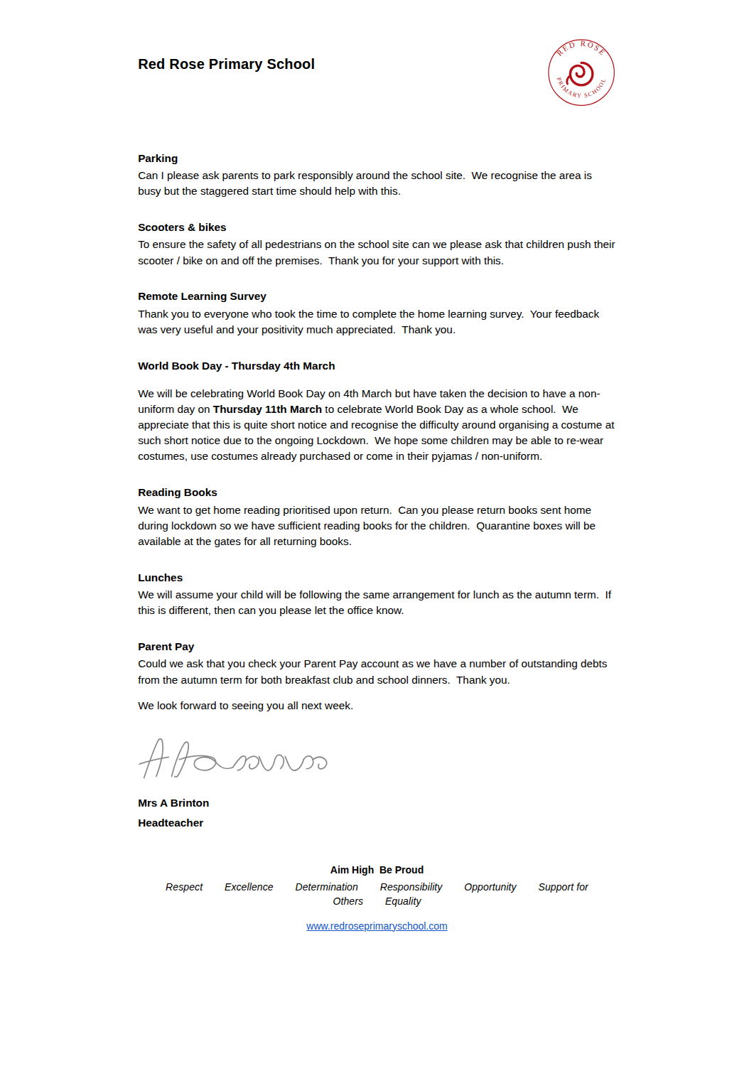Red Rose Primary School
RED ROSE PRIMARY SCHOOL
Parking
Can I please ask parents to park responsibly around the school site. We recognise the area is busy but the staggered start time should help with this.
Scooters & bikes
To ensure the safety of all pedestrians on the school site can we please ask that children push their scooter / bike on and off the premises. Thank you for your support with this.
Remote Learning Survey
Thank you to everyone who took the time to complete the home learning survey. Your feedback was very useful and your positivity much appreciated. Thank you.
World Book Day - Thursday 4th March
We will be celebrating World Book Day on 4th March but have taken the decision to have a non-uniform day on Thursday 11th March to celebrate World Book Day as a whole school. We appreciate that this is quite short notice and recognise the difficulty around organising a costume at such short notice due to the ongoing Lockdown. We hope some children may be able to re-wear costumes, use costumes already purchased or come in their pyjamas / non-uniform.
Reading Books
We want to get home reading prioritised upon return. Can you please return books sent home during lockdown so we have sufficient reading books for the children. Quarantine boxes will be available at the gates for all returning books.
Lunches
We will assume your child will be following the same arrangement for lunch as the autumn term. If this is different, then can you please let the office know.
Parent Pay
Could we ask that you check your Parent Pay account as we have a number of outstanding debts from the autumn term for both breakfast club and school dinners. Thank you.
We look forward to seeing you all next week.
Mrs A Brinton
Headteacher
Aim High Be Proud
Respect Excellence Determination Responsibility Opportunity Support for Others Equality
www.redroseprimaryschool.com